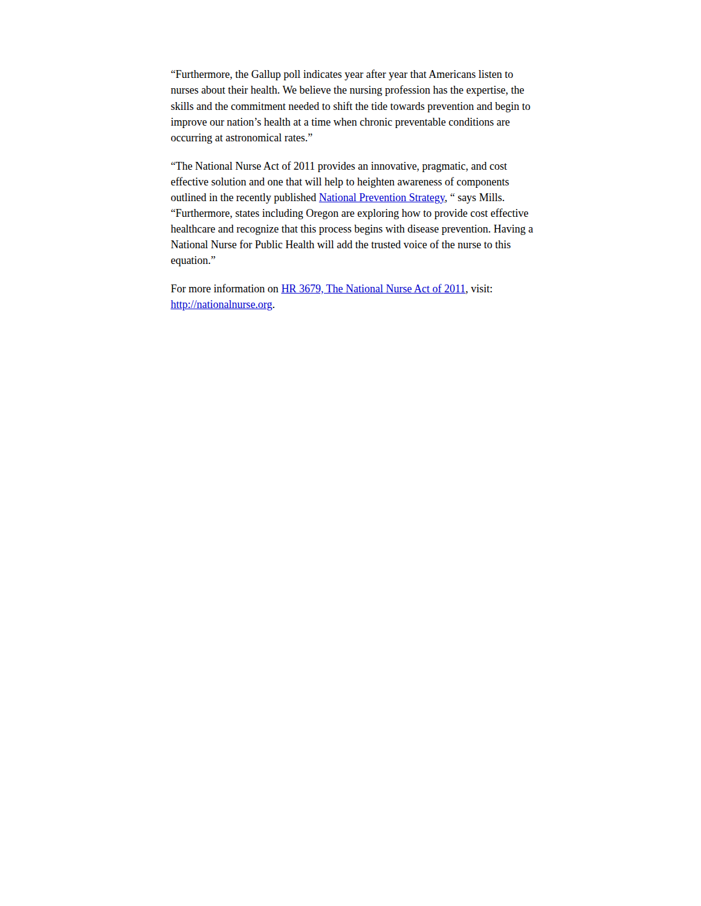“Furthermore, the Gallup poll indicates year after year that Americans listen to nurses about their health. We believe the nursing profession has the expertise, the skills and the commitment needed to shift the tide towards prevention and begin to improve our nation’s health at a time when chronic preventable conditions are occurring at astronomical rates.”
“The National Nurse Act of 2011 provides an innovative, pragmatic, and cost effective solution and one that will help to heighten awareness of components outlined in the recently published National Prevention Strategy, “ says Mills. “Furthermore, states including Oregon are exploring how to provide cost effective healthcare and recognize that this process begins with disease prevention. Having a National Nurse for Public Health will add the trusted voice of the nurse to this equation.”
For more information on HR 3679, The National Nurse Act of 2011, visit:
http://nationalnurse.org.